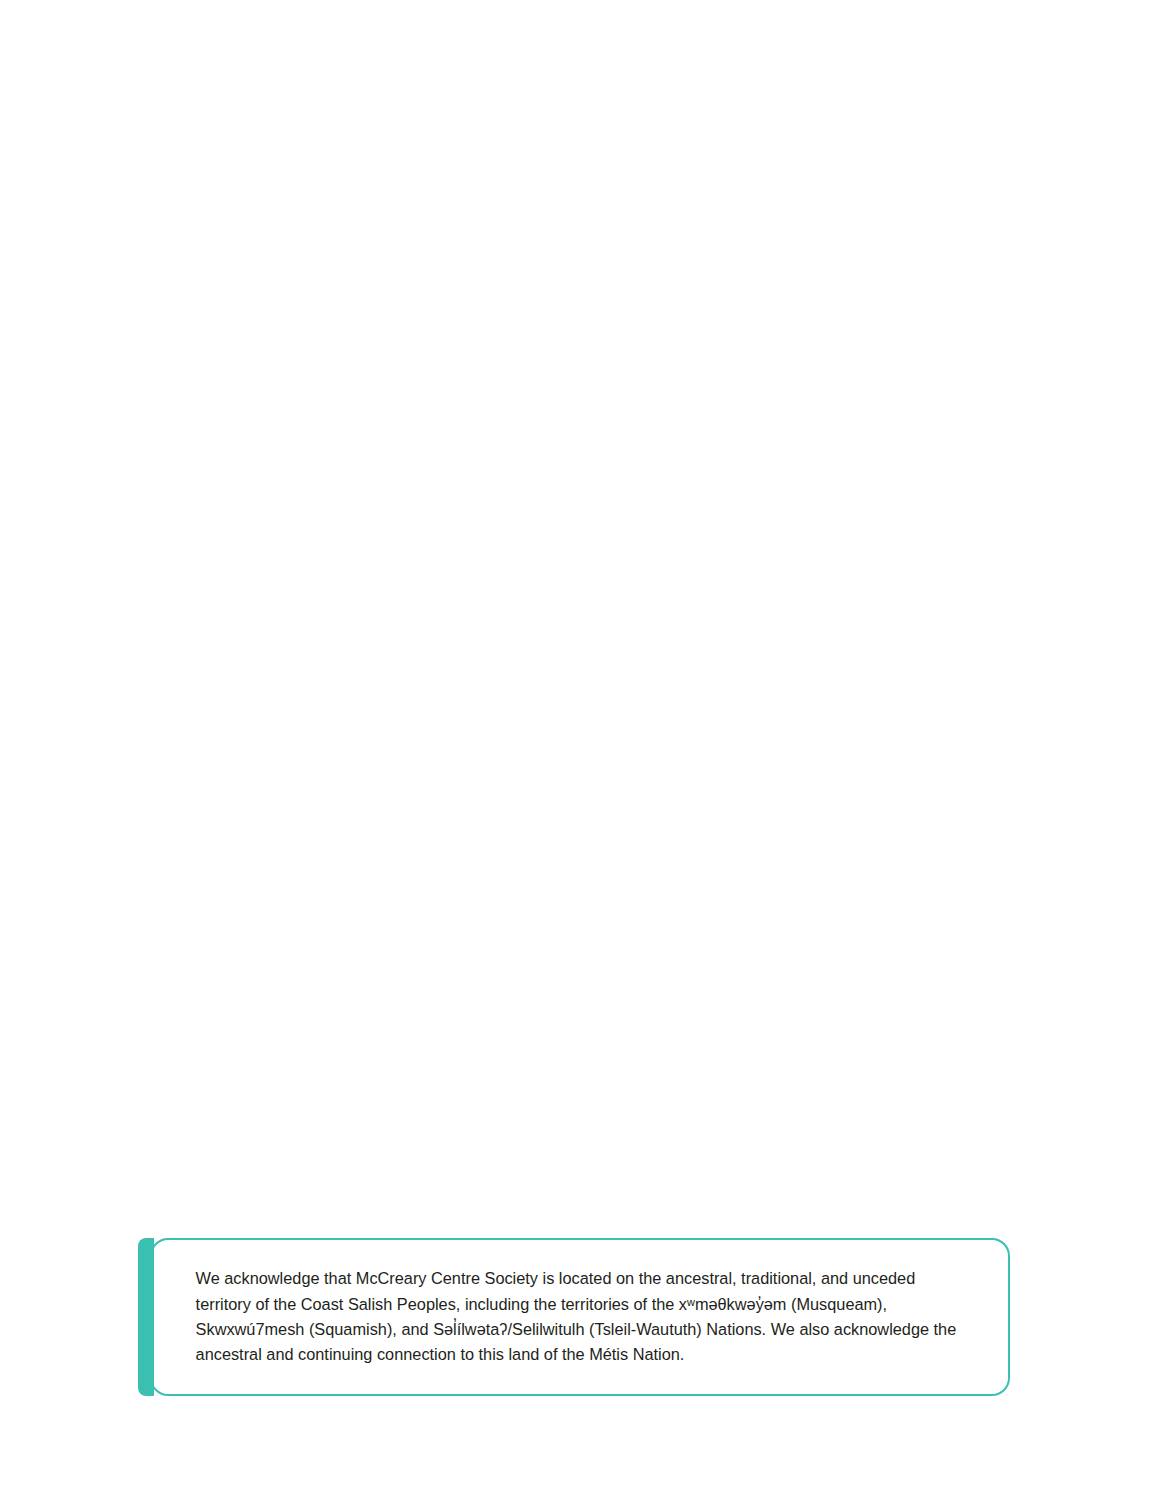We acknowledge that McCreary Centre Society is located on the ancestral, traditional, and unceded territory of the Coast Salish Peoples, including the territories of the xʷməθkwəy̓əm (Musqueam), Skwxwú7mesh (Squamish), and Səl̓ílwətaʔ/Selilwitulh (Tsleil-Waututh) Nations. We also acknowledge the ancestral and continuing connection to this land of the Métis Nation.